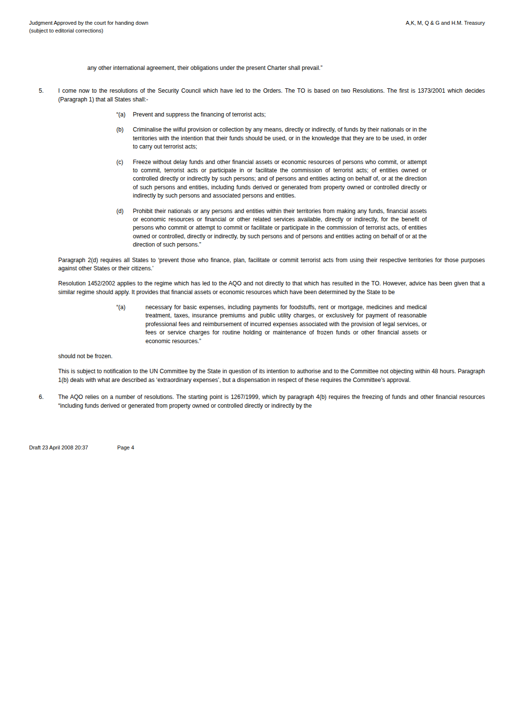Judgment Approved by the court for handing down
(subject to editorial corrections)
A,K, M, Q & G and H.M. Treasury
any other international agreement, their obligations under the present Charter shall prevail.”
5.
I come now to the resolutions of the Security Council which have led to the Orders. The TO is based on two Resolutions. The first is 1373/2001 which decides (Paragraph 1) that all States shall:-
“(a)
Prevent and suppress the financing of terrorist acts;
(b)
Criminalise the wilful provision or collection by any means, directly or indirectly, of funds by their nationals or in the territories with the intention that their funds should be used, or in the knowledge that they are to be used, in order to carry out terrorist acts;
(c)
Freeze without delay funds and other financial assets or economic resources of persons who commit, or attempt to commit, terrorist acts or participate in or facilitate the commission of terrorist acts; of entities owned or controlled directly or indirectly by such persons; and of persons and entities acting on behalf of, or at the direction of such persons and entities, including funds derived or generated from property owned or controlled directly or indirectly by such persons and associated persons and entities.
(d)
Prohibit their nationals or any persons and entities within their territories from making any funds, financial assets or economic resources or financial or other related services available, directly or indirectly, for the benefit of persons who commit or attempt to commit or facilitate or participate in the commission of terrorist acts, of entities owned or controlled, directly or indirectly, by such persons and of persons and entities acting on behalf of or at the direction of such persons.”
Paragraph 2(d) requires all States to ‘prevent those who finance, plan, facilitate or commit terrorist acts from using their respective territories for those purposes against other States or their citizens.’
Resolution 1452/2002 applies to the regime which has led to the AQO and not directly to that which has resulted in the TO. However, advice has been given that a similar regime should apply. It provides that financial assets or economic resources which have been determined by the State to be
“(a)
necessary for basic expenses, including payments for foodstuffs, rent or mortgage, medicines and medical treatment, taxes, insurance premiums and public utility charges, or exclusively for payment of reasonable professional fees and reimbursement of incurred expenses associated with the provision of legal services, or fees or service charges for routine holding or maintenance of frozen funds or other financial assets or economic resources.”
should not be frozen.
This is subject to notification to the UN Committee by the State in question of its intention to authorise and to the Committee not objecting within 48 hours. Paragraph 1(b) deals with what are described as ‘extraordinary expenses’, but a dispensation in respect of these requires the Committee’s approval.
6.
The AQO relies on a number of resolutions. The starting point is 1267/1999, which by paragraph 4(b) requires the freezing of funds and other financial resources “including funds derived or generated from property owned or controlled directly or indirectly by the
Draft 23 April 2008 20:37
Page 4